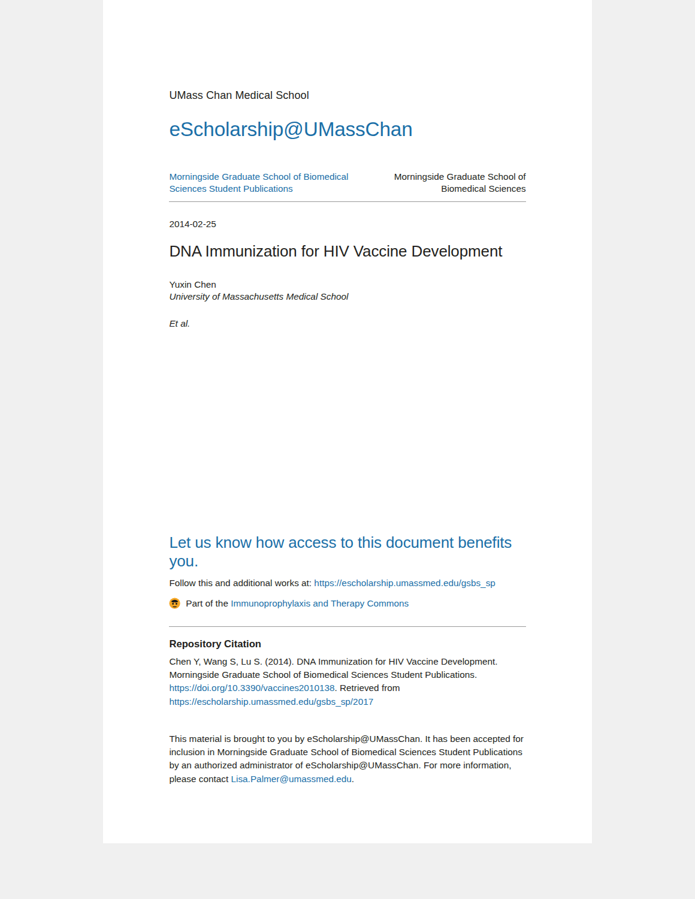UMass Chan Medical School
eScholarship@UMassChan
Morningside Graduate School of Biomedical Sciences Student Publications
Morningside Graduate School of Biomedical Sciences
2014-02-25
DNA Immunization for HIV Vaccine Development
Yuxin Chen
University of Massachusetts Medical School
Et al.
Let us know how access to this document benefits you.
Follow this and additional works at: https://escholarship.umassmed.edu/gsbs_sp
Part of the Immunoprophylaxis and Therapy Commons
Repository Citation
Chen Y, Wang S, Lu S. (2014). DNA Immunization for HIV Vaccine Development. Morningside Graduate School of Biomedical Sciences Student Publications. https://doi.org/10.3390/vaccines2010138. Retrieved from https://escholarship.umassmed.edu/gsbs_sp/2017
This material is brought to you by eScholarship@UMassChan. It has been accepted for inclusion in Morningside Graduate School of Biomedical Sciences Student Publications by an authorized administrator of eScholarship@UMassChan. For more information, please contact Lisa.Palmer@umassmed.edu.